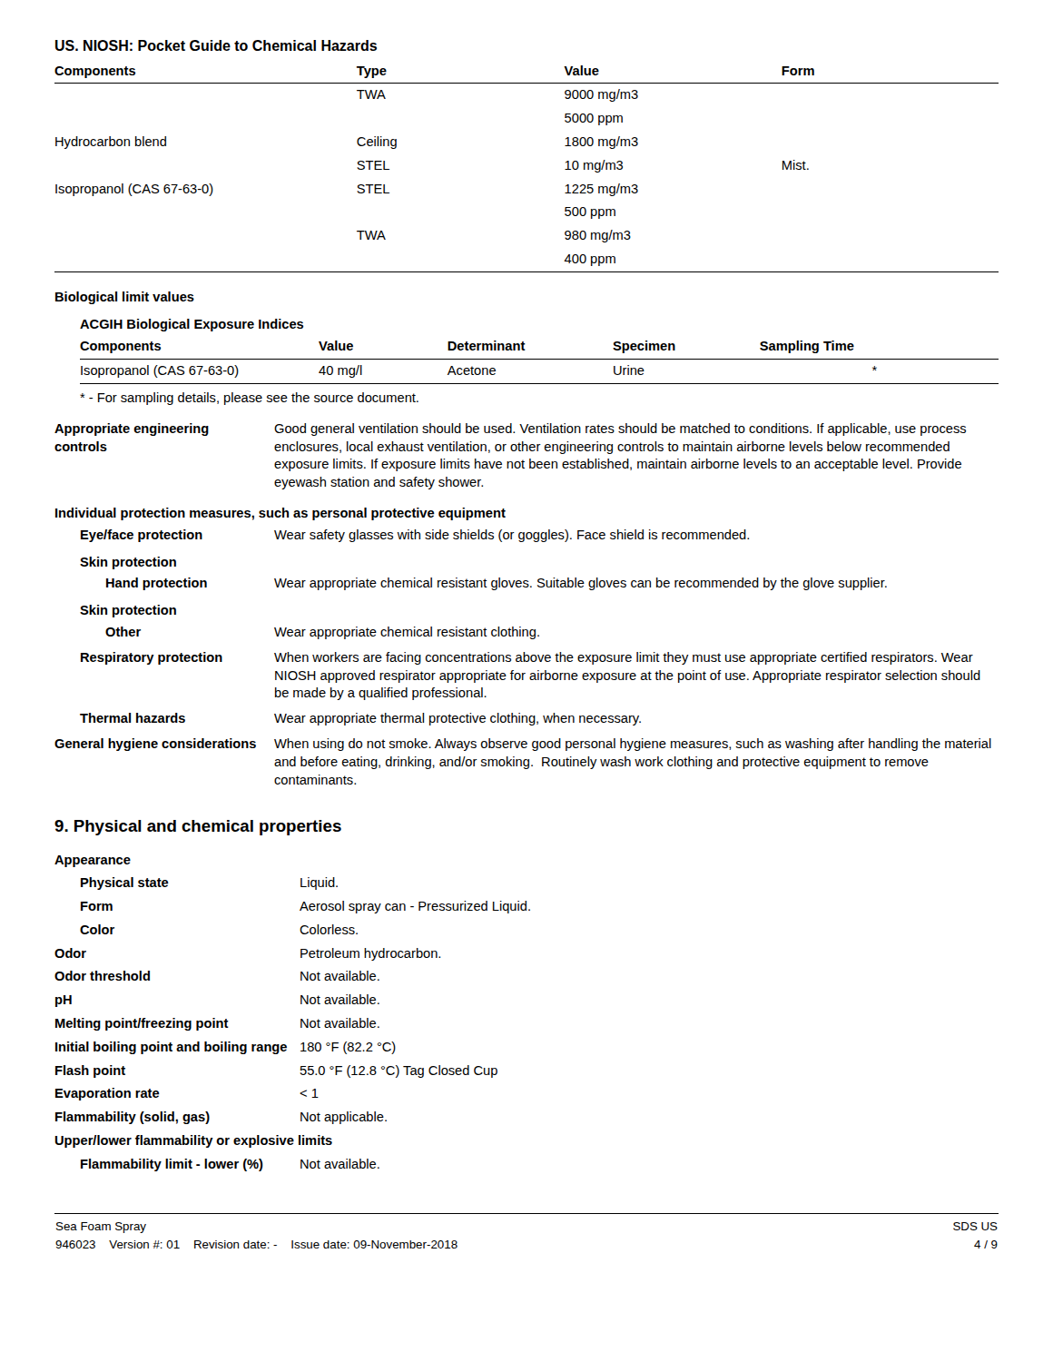US. NIOSH: Pocket Guide to Chemical Hazards
| Components | Type | Value | Form |
| --- | --- | --- | --- |
| | TWA | 9000 mg/m3 | |
| | | 5000 ppm | |
| Hydrocarbon blend | Ceiling | 1800 mg/m3 | |
| | STEL | 10 mg/m3 | Mist. |
| Isopropanol (CAS 67-63-0) | STEL | 1225 mg/m3 | |
| | | 500 ppm | |
| | TWA | 980 mg/m3 | |
| | | 400 ppm | |
Biological limit values
ACGIH Biological Exposure Indices
| Components | Value | Determinant | Specimen | Sampling Time |
| --- | --- | --- | --- | --- |
| Isopropanol (CAS 67-63-0) | 40 mg/l | Acetone | Urine | * |
* - For sampling details, please see the source document.
Appropriate engineering controls
Good general ventilation should be used. Ventilation rates should be matched to conditions. If applicable, use process enclosures, local exhaust ventilation, or other engineering controls to maintain airborne levels below recommended exposure limits. If exposure limits have not been established, maintain airborne levels to an acceptable level. Provide eyewash station and safety shower.
Individual protection measures, such as personal protective equipment
Eye/face protection
Wear safety glasses with side shields (or goggles). Face shield is recommended.
Skin protection
Hand protection
Wear appropriate chemical resistant gloves. Suitable gloves can be recommended by the glove supplier.
Skin protection
Other
Wear appropriate chemical resistant clothing.
Respiratory protection
When workers are facing concentrations above the exposure limit they must use appropriate certified respirators. Wear NIOSH approved respirator appropriate for airborne exposure at the point of use. Appropriate respirator selection should be made by a qualified professional.
Thermal hazards
Wear appropriate thermal protective clothing, when necessary.
General hygiene considerations
When using do not smoke. Always observe good personal hygiene measures, such as washing after handling the material and before eating, drinking, and/or smoking. Routinely wash work clothing and protective equipment to remove contaminants.
9. Physical and chemical properties
| Appearance |
| Physical state | Liquid. |
| Form | Aerosol spray can - Pressurized Liquid. |
| Color | Colorless. |
| Odor | Petroleum hydrocarbon. |
| Odor threshold | Not available. |
| pH | Not available. |
| Melting point/freezing point | Not available. |
| Initial boiling point and boiling range | 180 °F (82.2 °C) |
| Flash point | 55.0 °F (12.8 °C) Tag Closed Cup |
| Evaporation rate | < 1 |
| Flammability (solid, gas) | Not applicable. |
| Upper/lower flammability or explosive limits |
| Flammability limit - lower (%) | Not available. |
| Sea Foam Spray | SDS US |
| 946023 Version #: 01 Revision date: - Issue date: 09-November-2018 | 4 / 9 |